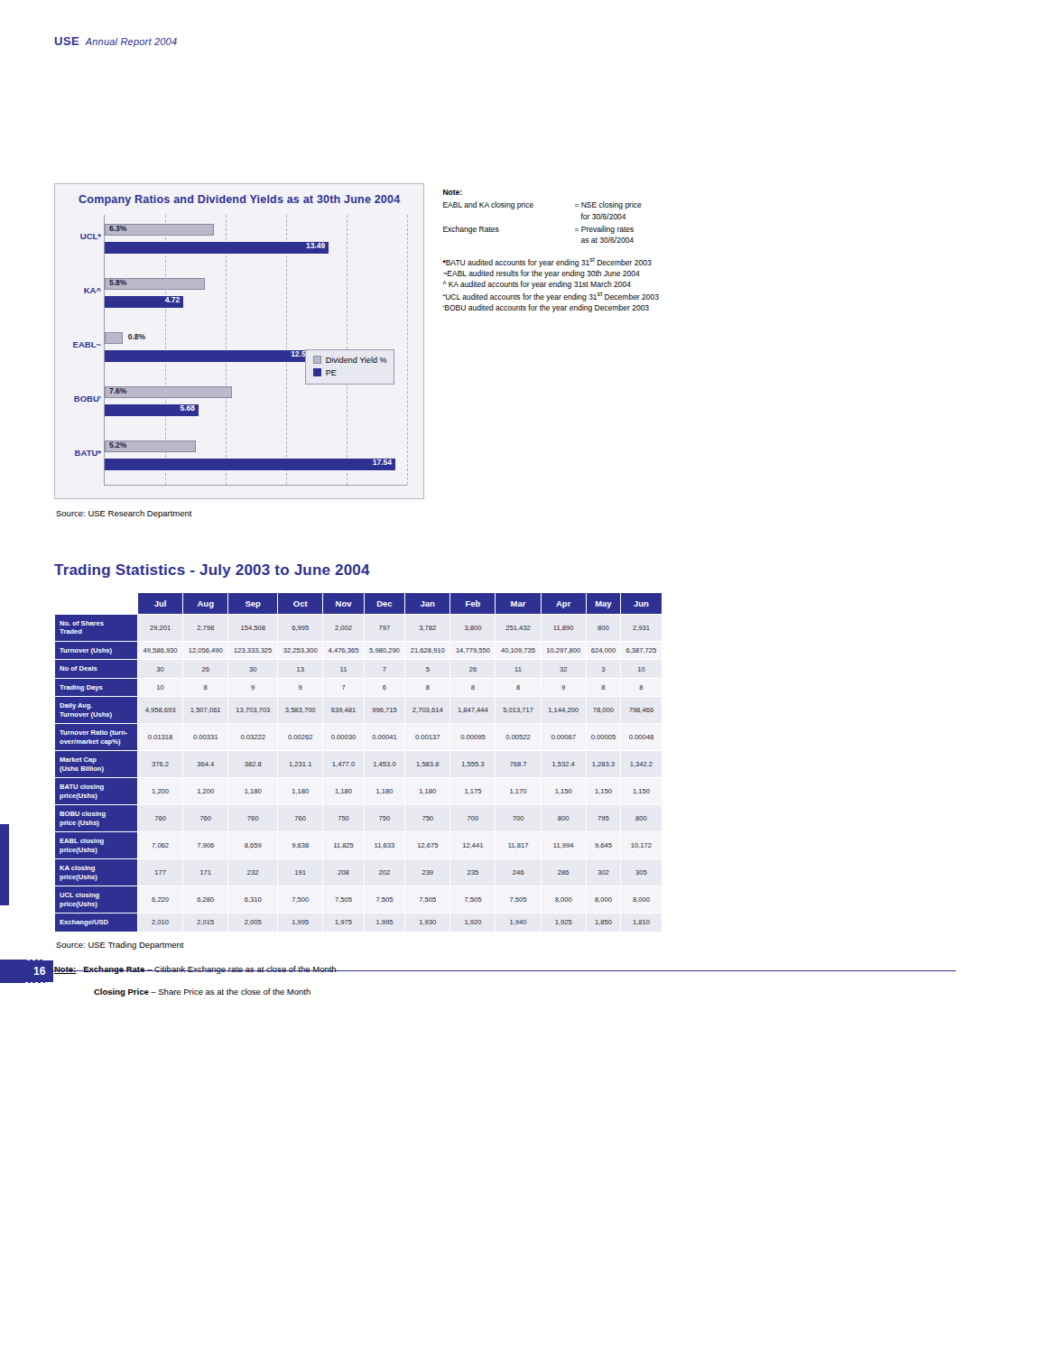USE Annual Report 2004
Company Ratios and Dividend Yields as at 30th June 2004
UCL*
6.3%
13.49
KA^
5.8%
4.72
EABL~
0.8%
12.58
BOBU'
7.6%
5.68
Dividend Yield %
PE
BATU*
5.2%
17.54
Note:
EABL and KA closing price
= NSE closing price
for 30/6/2004
Exchange Rates
= Prevailing rates
as at 30/6/2004
*BATU audited accounts for year ending 31st December 2003
~EABL audited results for the year ending 30th June 2004
^ KA audited accounts for year ending 31st March 2004
“UCL audited accounts for the year ending 31st December 2003
‘BOBU audited accounts for the year ending December 2003
Source: USE Research Department
Trading Statistics - July 2003 to June 2004
| | Jul | Aug | Sep | Oct | Nov | Dec | Jan | Feb | Mar | Apr | May | Jun |
| --- | --- | --- | --- | --- | --- | --- | --- | --- | --- | --- | --- | --- |
| No. of Shares Traded | 29,201 | 2,798 | 154,508 | 6,995 | 2,002 | 797 | 3,782 | 3,800 | 251,432 | 11,890 | 800 | 2,931 |
| Turnover (Ushs) | 49,586,930 | 12,056,490 | 123,333,325 | 32,253,300 | 4,476,365 | 5,980,290 | 21,628,910 | 14,779,550 | 40,109,735 | 10,297,800 | 624,000 | 6,387,725 |
| No of Deals | 30 | 26 | 30 | 13 | 11 | 7 | 5 | 26 | 11 | 32 | 3 | 10 |
| Trading Days | 10 | 8 | 9 | 9 | 7 | 6 | 8 | 8 | 8 | 9 | 8 | 8 |
| Daily Avg. Turnover (Ushs) | 4,958,693 | 1,507,061 | 13,703,703 | 3,583,700 | 639,481 | 996,715 | 2,703,614 | 1,847,444 | 5,013,717 | 1,144,200 | 78,000 | 798,466 |
| Turnover Ratio (turn- over/market cap%) | 0.01318 | 0.00331 | 0.03222 | 0.00262 | 0.00030 | 0.00041 | 0.00137 | 0.00095 | 0.00522 | 0.00067 | 0.00005 | 0.00048 |
| Market Cap (Ushs Billion) | 376.2 | 364.4 | 382.8 | 1,231.1 | 1,477.0 | 1,453.0 | 1,583.8 | 1,555.3 | 768.7 | 1,532.4 | 1,283.3 | 1,342.2 |
| BATU closing price(Ushs) | 1,200 | 1,200 | 1,180 | 1,180 | 1,180 | 1,180 | 1,180 | 1,175 | 1,170 | 1,150 | 1,150 | 1,150 |
| BOBU closing price (Ushs) | 760 | 760 | 760 | 760 | 750 | 750 | 750 | 700 | 700 | 800 | 795 | 800 |
| EABL closing price(Ushs) | 7,062 | 7,906 | 8,659 | 9,638 | 11,825 | 11,633 | 12,675 | 12,441 | 11,817 | 11,994 | 9,645 | 10,172 |
| KA closing price(Ushs) | 177 | 171 | 232 | 191 | 208 | 202 | 239 | 235 | 246 | 286 | 302 | 305 |
| UCL closing price(Ushs) | 6,220 | 6,280 | 6,310 | 7,500 | 7,505 | 7,505 | 7,505 | 7,505 | 7,505 | 8,000 | 8,000 | 8,000 |
| Exchange/USD | 2,010 | 2,015 | 2,005 | 1,995 | 1,975 | 1,995 | 1,930 | 1,920 | 1,940 | 1,925 | 1,850 | 1,810 |
Source: USE Trading Department
Note: Exchange Rate – Citibank Exchange rate as at close of the Month
Closing Price – Share Price as at the close of the Month
16